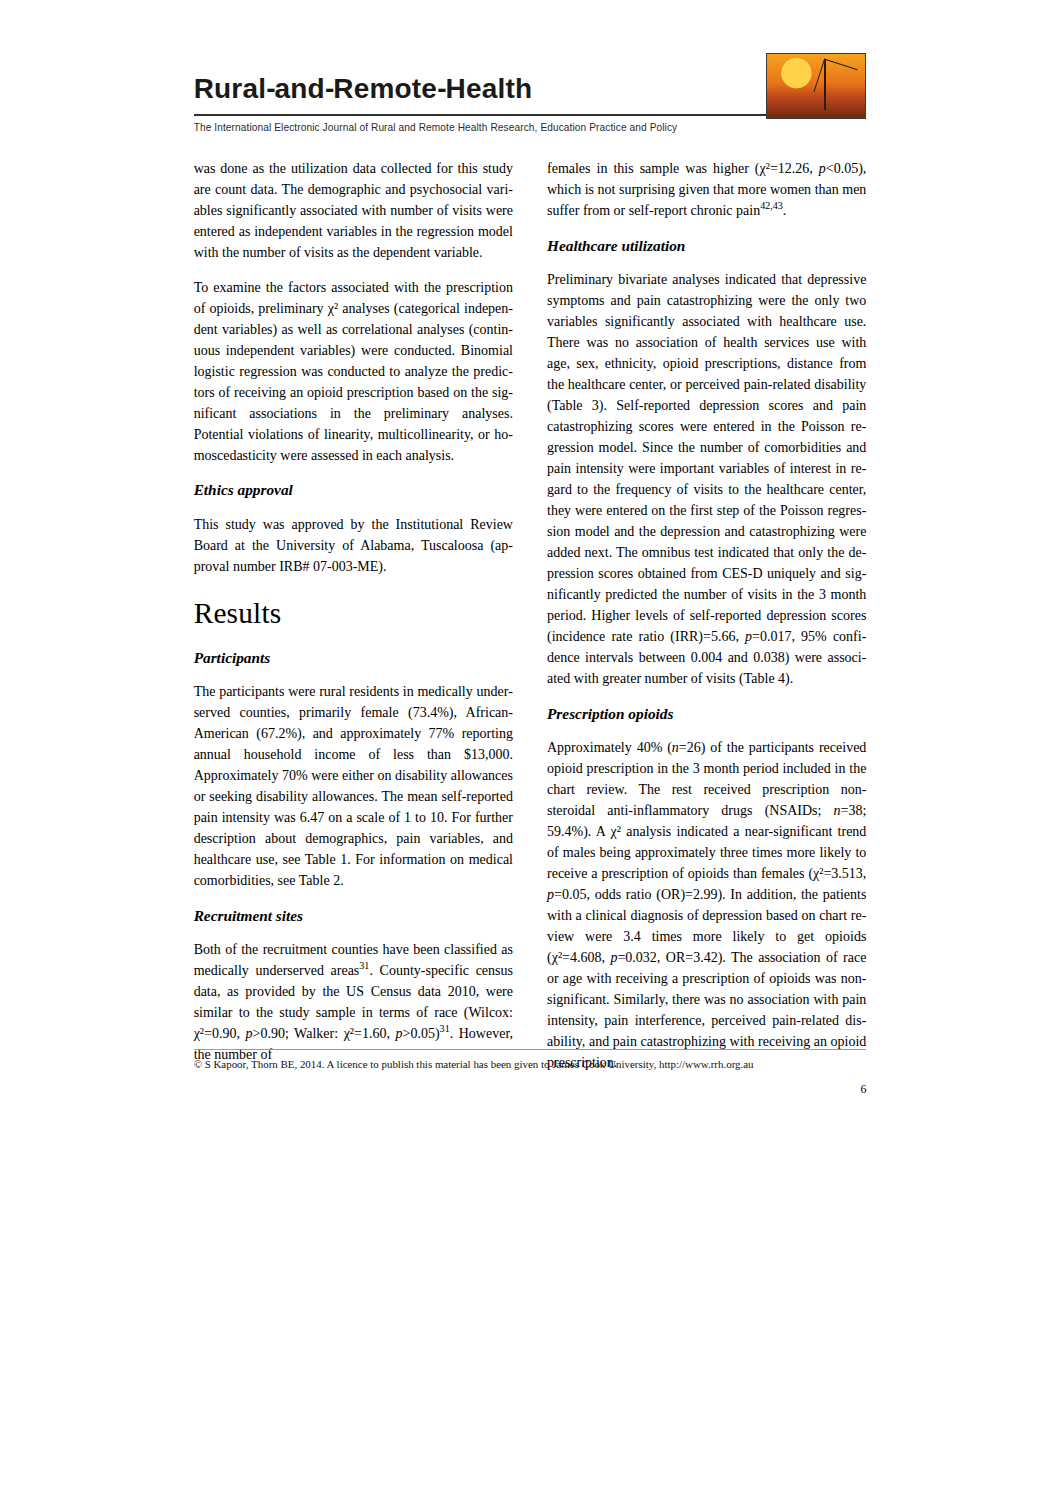Rural-and-Remote-Health
The International Electronic Journal of Rural and Remote Health Research, Education Practice and Policy
was done as the utilization data collected for this study are count data. The demographic and psychosocial variables significantly associated with number of visits were entered as independent variables in the regression model with the number of visits as the dependent variable.
To examine the factors associated with the prescription of opioids, preliminary χ² analyses (categorical independent variables) as well as correlational analyses (continuous independent variables) were conducted. Binomial logistic regression was conducted to analyze the predictors of receiving an opioid prescription based on the significant associations in the preliminary analyses. Potential violations of linearity, multicollinearity, or homoscedasticity were assessed in each analysis.
Ethics approval
This study was approved by the Institutional Review Board at the University of Alabama, Tuscaloosa (approval number IRB# 07-003-ME).
Results
Participants
The participants were rural residents in medically underserved counties, primarily female (73.4%), African-American (67.2%), and approximately 77% reporting annual household income of less than $13,000. Approximately 70% were either on disability allowances or seeking disability allowances. The mean self-reported pain intensity was 6.47 on a scale of 1 to 10. For further description about demographics, pain variables, and healthcare use, see Table 1. For information on medical comorbidities, see Table 2.
Recruitment sites
Both of the recruitment counties have been classified as medically underserved areas31. County-specific census data, as provided by the US Census data 2010, were similar to the study sample in terms of race (Wilcox: χ²=0.90, p>0.90; Walker: χ²=1.60, p>0.05)31. However, the number of
females in this sample was higher (χ²=12.26, p<0.05), which is not surprising given that more women than men suffer from or self-report chronic pain42,43.
Healthcare utilization
Preliminary bivariate analyses indicated that depressive symptoms and pain catastrophizing were the only two variables significantly associated with healthcare use. There was no association of health services use with age, sex, ethnicity, opioid prescriptions, distance from the healthcare center, or perceived pain-related disability (Table 3). Self-reported depression scores and pain catastrophizing scores were entered in the Poisson regression model. Since the number of comorbidities and pain intensity were important variables of interest in regard to the frequency of visits to the healthcare center, they were entered on the first step of the Poisson regression model and the depression and catastrophizing were added next. The omnibus test indicated that only the depression scores obtained from CES-D uniquely and significantly predicted the number of visits in the 3 month period. Higher levels of self-reported depression scores (incidence rate ratio (IRR)=5.66, p=0.017, 95% confidence intervals between 0.004 and 0.038) were associated with greater number of visits (Table 4).
Prescription opioids
Approximately 40% (n=26) of the participants received opioid prescription in the 3 month period included in the chart review. The rest received prescription non-steroidal anti-inflammatory drugs (NSAIDs; n=38; 59.4%). A χ² analysis indicated a near-significant trend of males being approximately three times more likely to receive a prescription of opioids than females (χ²=3.513, p=0.05, odds ratio (OR)=2.99). In addition, the patients with a clinical diagnosis of depression based on chart review were 3.4 times more likely to get opioids (χ²=4.608, p=0.032, OR=3.42). The association of race or age with receiving a prescription of opioids was non-significant. Similarly, there was no association with pain intensity, pain interference, perceived pain-related disability, and pain catastrophizing with receiving an opioid prescription.
© S Kapoor, Thorn BE, 2014. A licence to publish this material has been given to James Cook University, http://www.rrh.org.au
6